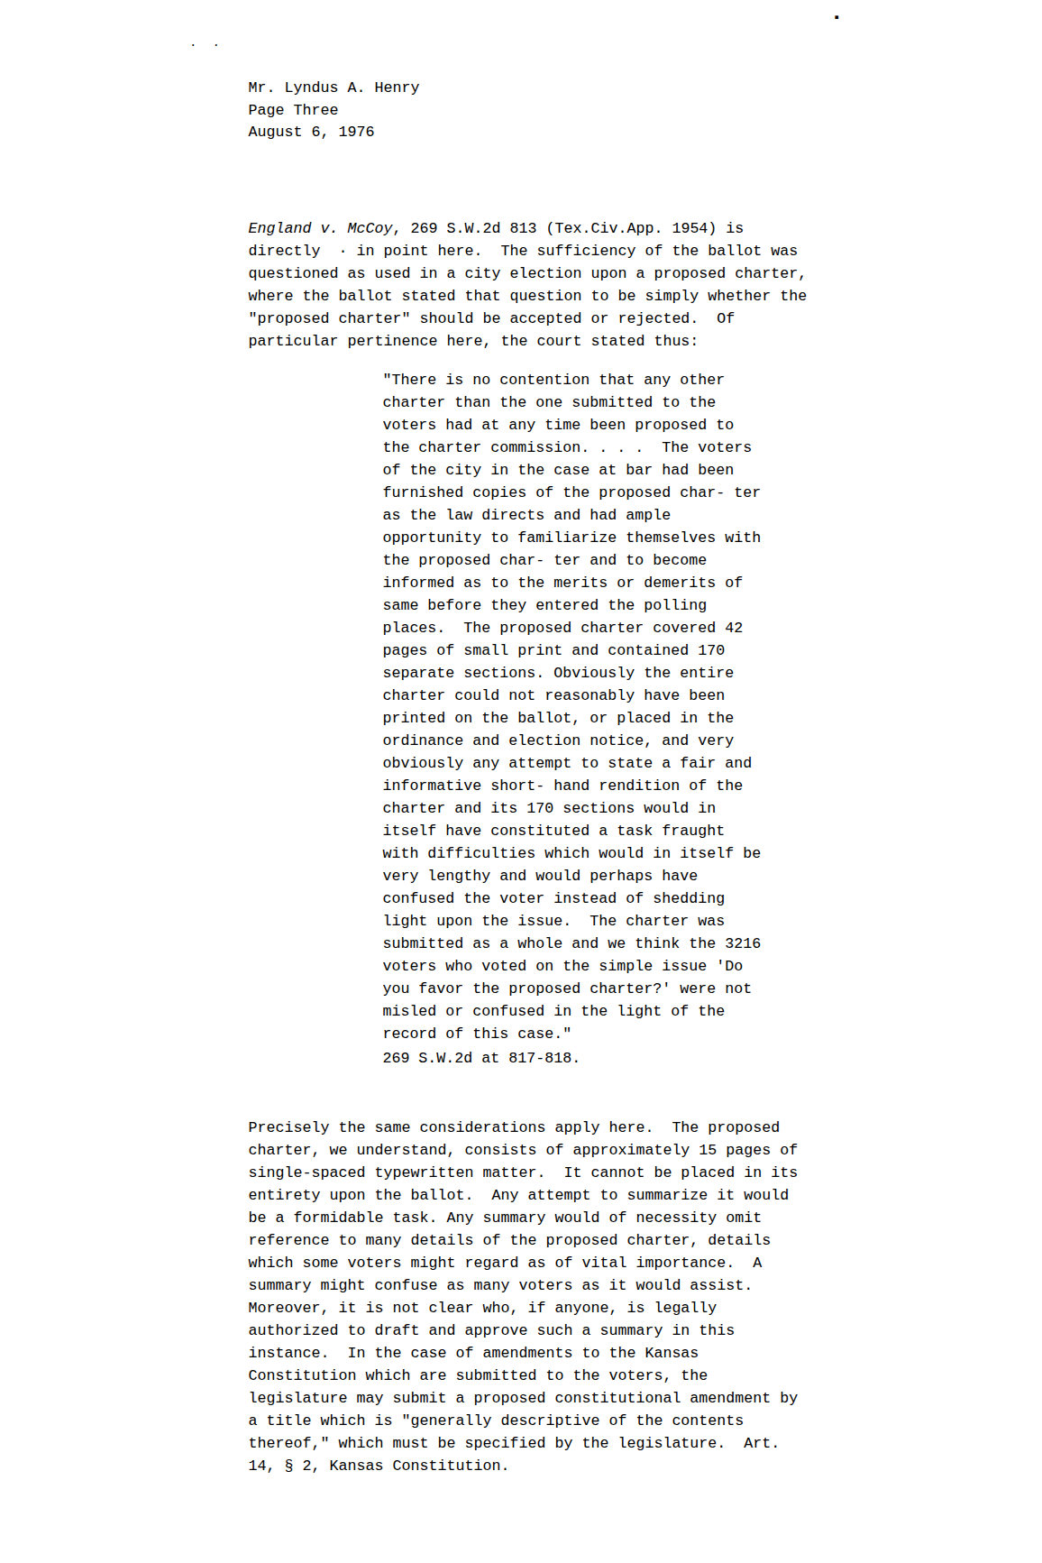▪
. .
Mr. Lyndus A. Henry Page Three August 6, 1976
England v. McCoy, 269 S.W.2d 813 (Tex.Civ.App. 1954) is directly · in point here. The sufficiency of the ballot was questioned as used in a city election upon a proposed charter, where the ballot stated that question to be simply whether the "proposed charter" should be accepted or rejected. Of particular pertinence here, the court stated thus:
"There is no contention that any other charter than the one submitted to the voters had at any time been proposed to the charter commission. . . . The voters of the city in the case at bar had been furnished copies of the proposed char- ter as the law directs and had ample opportunity to familiarize themselves with the proposed char- ter and to become informed as to the merits or demerits of same before they entered the polling places. The proposed charter covered 42 pages of small print and contained 170 separate sections. Obviously the entire charter could not reasonably have been printed on the ballot, or placed in the ordinance and election notice, and very obviously any attempt to state a fair and informative short- hand rendition of the charter and its 170 sections would in itself have constituted a task fraught with difficulties which would in itself be very lengthy and would perhaps have confused the voter instead of shedding light upon the issue. The charter was submitted as a whole and we think the 3216 voters who voted on the simple issue 'Do you favor the proposed charter?' were not misled or confused in the light of the record of this case."
269 S.W.2d at 817-818.
Precisely the same considerations apply here. The proposed charter, we understand, consists of approximately 15 pages of single-spaced typewritten matter. It cannot be placed in its entirety upon the ballot. Any attempt to summarize it would be a formidable task. Any summary would of necessity omit reference to many details of the proposed charter, details which some voters might regard as of vital importance. A summary might confuse as many voters as it would assist. Moreover, it is not clear who, if anyone, is legally authorized to draft and approve such a summary in this instance. In the case of amendments to the Kansas Constitution which are submitted to the voters, the legislature may submit a proposed constitutional amendment by a title which is "generally descriptive of the contents thereof," which must be specified by the legislature. Art. 14, § 2, Kansas Constitution.